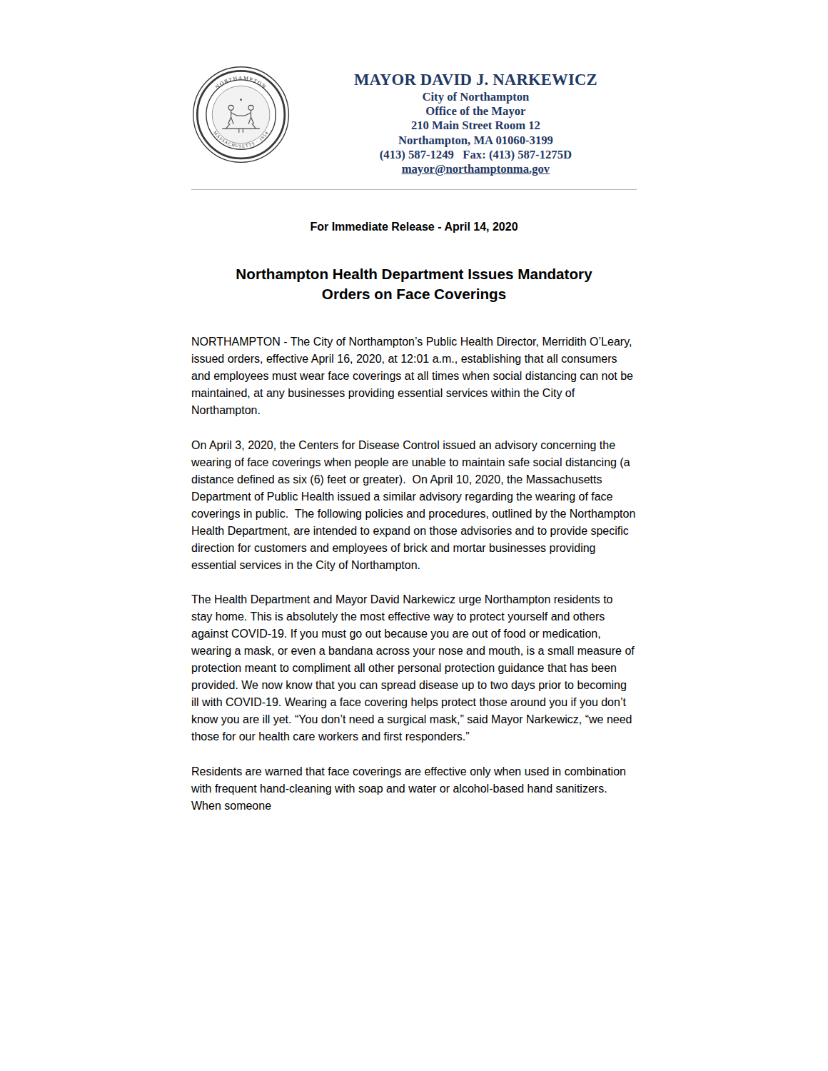NORTHAMPTON MASSACHUSETTS · 1654
MAYOR DAVID J. NARKEWICZ
City of Northampton
Office of the Mayor
210 Main Street Room 12
Northampton, MA 01060-3199
(413) 587-1249 Fax: (413) 587-1275D
mayor@northamptonma.gov
For Immediate Release - April 14, 2020
Northampton Health Department Issues Mandatory
Orders on Face Coverings
NORTHAMPTON - The City of Northampton’s Public Health Director, Merridith O’Leary, issued orders, effective April 16, 2020, at 12:01 a.m., establishing that all consumers and employees must wear face coverings at all times when social distancing can not be maintained, at any businesses providing essential services within the City of Northampton.
On April 3, 2020, the Centers for Disease Control issued an advisory concerning the wearing of face coverings when people are unable to maintain safe social distancing (a distance defined as six (6) feet or greater). On April 10, 2020, the Massachusetts Department of Public Health issued a similar advisory regarding the wearing of face coverings in public. The following policies and procedures, outlined by the Northampton Health Department, are intended to expand on those advisories and to provide specific direction for customers and employees of brick and mortar businesses providing essential services in the City of Northampton.
The Health Department and Mayor David Narkewicz urge Northampton residents to stay home. This is absolutely the most effective way to protect yourself and others against COVID-19. If you must go out because you are out of food or medication, wearing a mask, or even a bandana across your nose and mouth, is a small measure of protection meant to compliment all other personal protection guidance that has been provided. We now know that you can spread disease up to two days prior to becoming ill with COVID-19. Wearing a face covering helps protect those around you if you don’t know you are ill yet. “You don’t need a surgical mask,” said Mayor Narkewicz, “we need those for our health care workers and first responders.”
Residents are warned that face coverings are effective only when used in combination with frequent hand-cleaning with soap and water or alcohol-based hand sanitizers. When someone